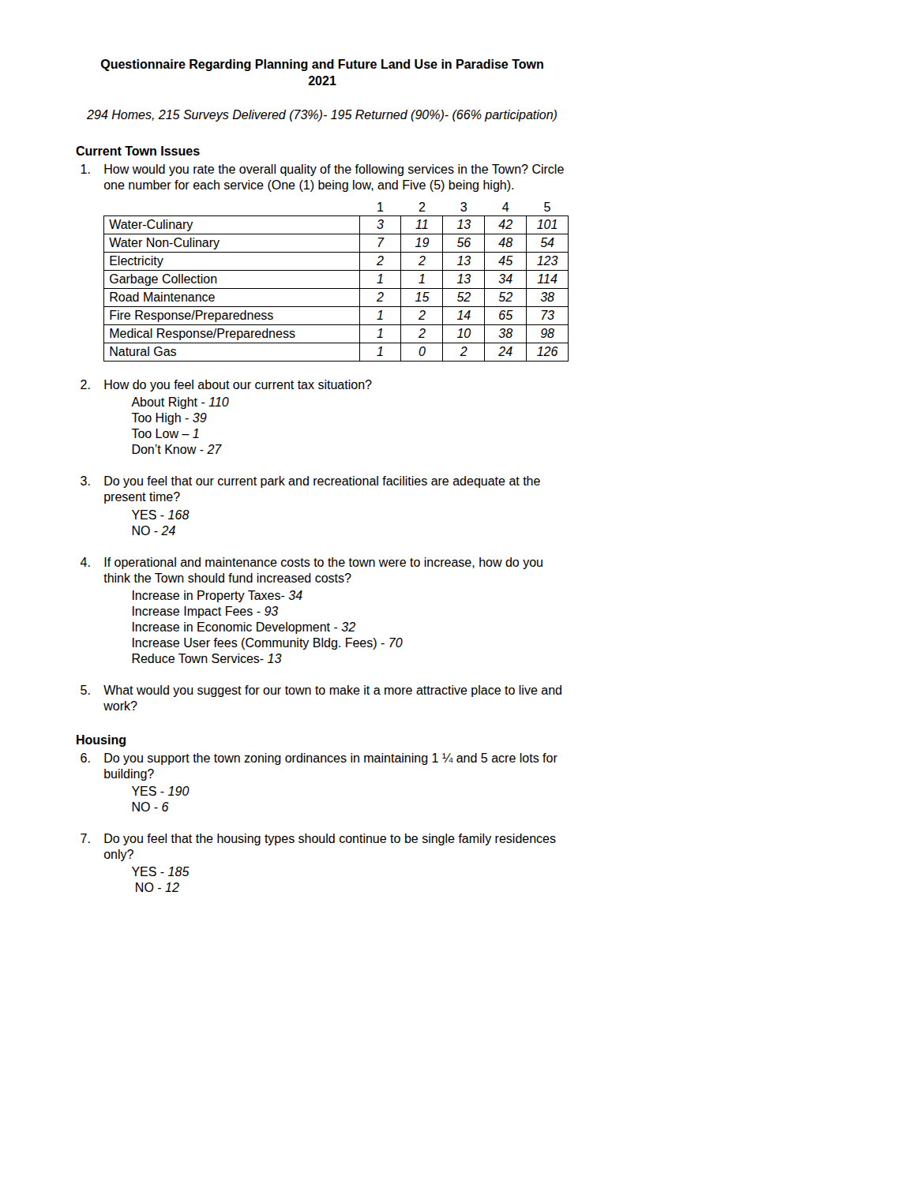Questionnaire Regarding Planning and Future Land Use in Paradise Town
2021
294 Homes, 215 Surveys Delivered (73%)- 195 Returned (90%)- (66% participation)
Current Town Issues
How would you rate the overall quality of the following services in the Town? Circle one number for each service (One (1) being low, and Five (5) being high).
| | 1 | 2 | 3 | 4 | 5 |
| Water-Culinary | 3 | 11 | 13 | 42 | 101 |
| Water Non-Culinary | 7 | 19 | 56 | 48 | 54 |
| Electricity | 2 | 2 | 13 | 45 | 123 |
| Garbage Collection | 1 | 1 | 13 | 34 | 114 |
| Road Maintenance | 2 | 15 | 52 | 52 | 38 |
| Fire Response/Preparedness | 1 | 2 | 14 | 65 | 73 |
| Medical Response/Preparedness | 1 | 2 | 10 | 38 | 98 |
| Natural Gas | 1 | 0 | 2 | 24 | 126 |
How do you feel about our current tax situation?
About Right - 110
Too High - 39
Too Low – 1
Don’t Know - 27
Do you feel that our current park and recreational facilities are adequate at the present time?
YES - 168
NO - 24
If operational and maintenance costs to the town were to increase, how do you think the Town should fund increased costs?
Increase in Property Taxes- 34
Increase Impact Fees - 93
Increase in Economic Development - 32
Increase User fees (Community Bldg. Fees) - 70
Reduce Town Services- 13
What would you suggest for our town to make it a more attractive place to live and work?
Housing
Do you support the town zoning ordinances in maintaining 1 ¼ and 5 acre lots for building?
YES - 190
NO - 6
Do you feel that the housing types should continue to be single family residences only?
YES - 185
NO - 12